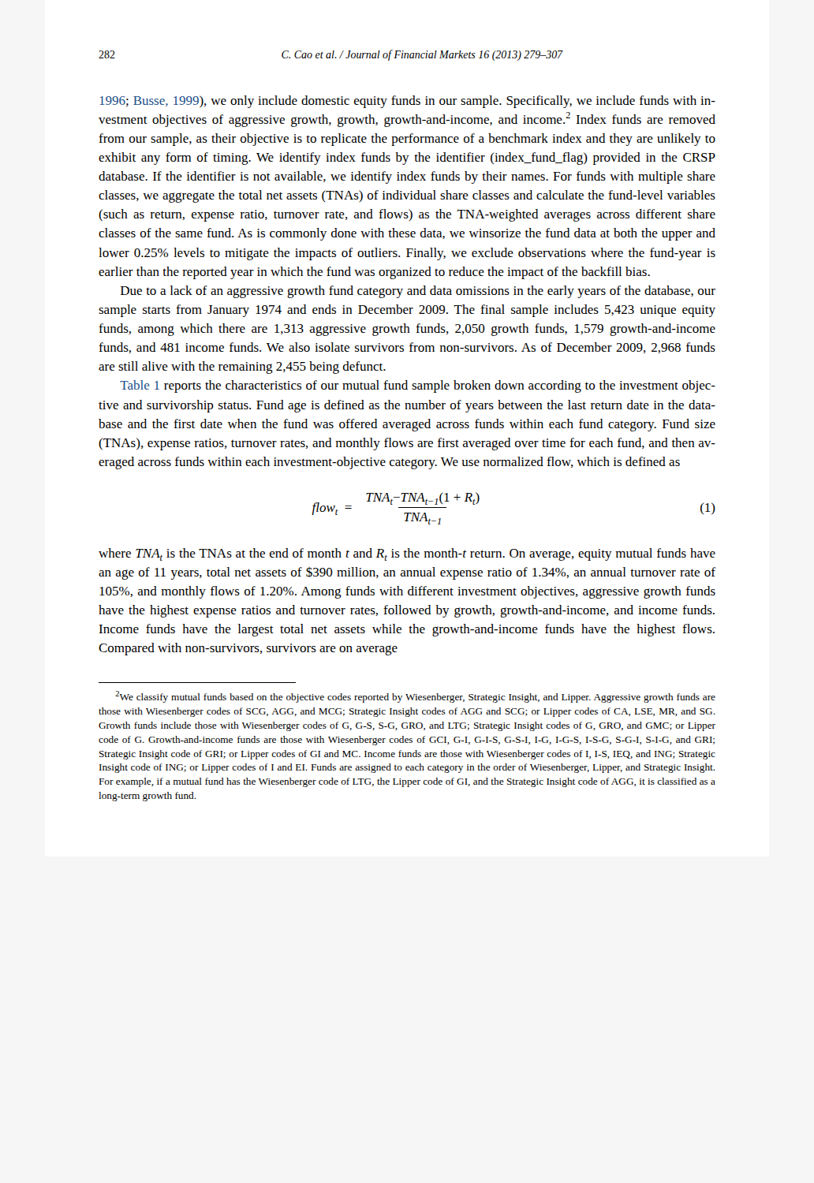282 C. Cao et al. / Journal of Financial Markets 16 (2013) 279–307
1996; Busse, 1999), we only include domestic equity funds in our sample. Specifically, we include funds with investment objectives of aggressive growth, growth, growth-and-income, and income.2 Index funds are removed from our sample, as their objective is to replicate the performance of a benchmark index and they are unlikely to exhibit any form of timing. We identify index funds by the identifier (index_fund_flag) provided in the CRSP database. If the identifier is not available, we identify index funds by their names. For funds with multiple share classes, we aggregate the total net assets (TNAs) of individual share classes and calculate the fund-level variables (such as return, expense ratio, turnover rate, and flows) as the TNA-weighted averages across different share classes of the same fund. As is commonly done with these data, we winsorize the fund data at both the upper and lower 0.25% levels to mitigate the impacts of outliers. Finally, we exclude observations where the fund-year is earlier than the reported year in which the fund was organized to reduce the impact of the backfill bias.
Due to a lack of an aggressive growth fund category and data omissions in the early years of the database, our sample starts from January 1974 and ends in December 2009. The final sample includes 5,423 unique equity funds, among which there are 1,313 aggressive growth funds, 2,050 growth funds, 1,579 growth-and-income funds, and 481 income funds. We also isolate survivors from non-survivors. As of December 2009, 2,968 funds are still alive with the remaining 2,455 being defunct.
Table 1 reports the characteristics of our mutual fund sample broken down according to the investment objective and survivorship status. Fund age is defined as the number of years between the last return date in the database and the first date when the fund was offered averaged across funds within each fund category. Fund size (TNAs), expense ratios, turnover rates, and monthly flows are first averaged over time for each fund, and then averaged across funds within each investment-objective category. We use normalized flow, which is defined as
flowt = TNAt−TNAt−1(1 + Rt) TNAt−1
(1)
where TNAt is the TNAs at the end of month t and Rt is the month-t return. On average, equity mutual funds have an age of 11 years, total net assets of $390 million, an annual expense ratio of 1.34%, an annual turnover rate of 105%, and monthly flows of 1.20%. Among funds with different investment objectives, aggressive growth funds have the highest expense ratios and turnover rates, followed by growth, growth-and-income, and income funds. Income funds have the largest total net assets while the growth-and-income funds have the highest flows. Compared with non-survivors, survivors are on average
2We classify mutual funds based on the objective codes reported by Wiesenberger, Strategic Insight, and Lipper. Aggressive growth funds are those with Wiesenberger codes of SCG, AGG, and MCG; Strategic Insight codes of AGG and SCG; or Lipper codes of CA, LSE, MR, and SG. Growth funds include those with Wiesenberger codes of G, G-S, S-G, GRO, and LTG; Strategic Insight codes of G, GRO, and GMC; or Lipper code of G. Growth-and-income funds are those with Wiesenberger codes of GCI, G-I, G-I-S, G-S-I, I-G, I-G-S, I-S-G, S-G-I, S-I-G, and GRI; Strategic Insight code of GRI; or Lipper codes of GI and MC. Income funds are those with Wiesenberger codes of I, I-S, IEQ, and ING; Strategic Insight code of ING; or Lipper codes of I and EI. Funds are assigned to each category in the order of Wiesenberger, Lipper, and Strategic Insight. For example, if a mutual fund has the Wiesenberger code of LTG, the Lipper code of GI, and the Strategic Insight code of AGG, it is classified as a long-term growth fund.